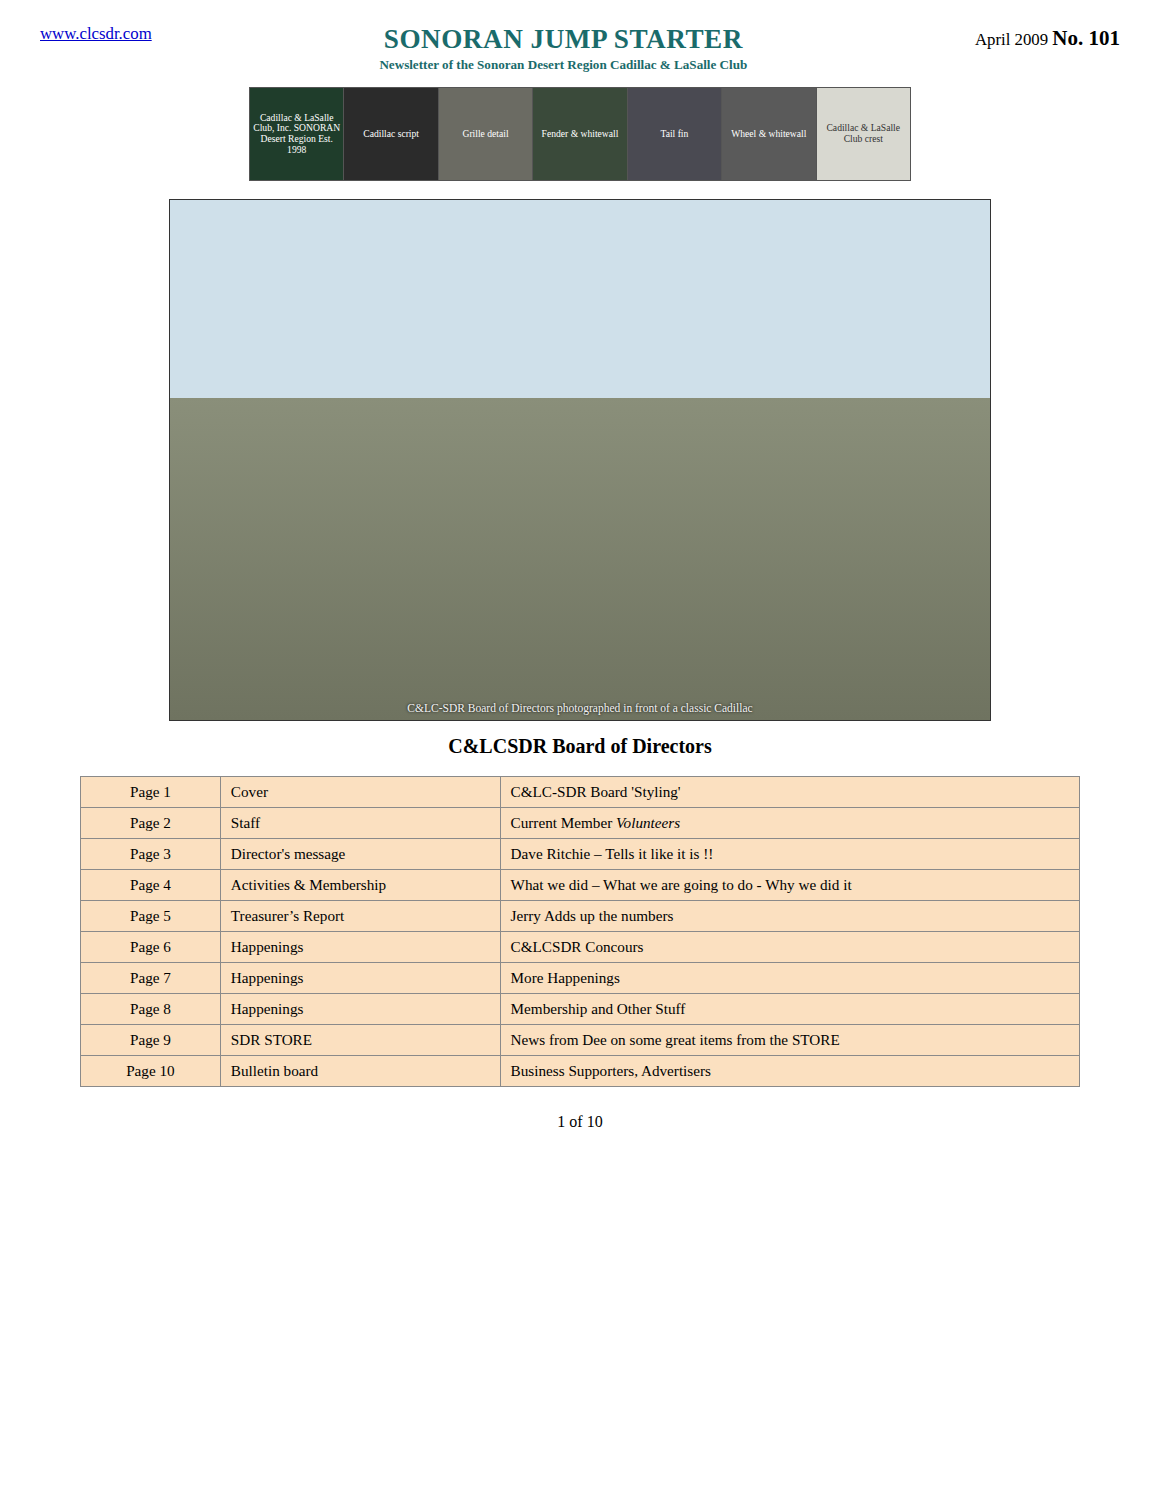www.clcsdr.com
SONORAN JUMP STARTER
Newsletter of the Sonoran Desert Region Cadillac & LaSalle Club
April 2009 No. 101
Cadillac & LaSalle Club, Inc. SONORAN Desert Region Est. 1998
Cadillac script
Grille detail
Fender & whitewall
Tail fin
Wheel & whitewall
Cadillac & LaSalle Club crest
C&LC-SDR Board of Directors photographed in front of a classic Cadillac
C&LCSDR Board of Directors
| Page 1 | Cover | C&LC-SDR Board 'Styling' |
| Page 2 | Staff | Current Member Volunteers |
| Page 3 | Director's message | Dave Ritchie – Tells it like it is !! |
| Page 4 | Activities & Membership | What we did – What we are going to do - Why we did it |
| Page 5 | Treasurer’s Report | Jerry Adds up the numbers |
| Page 6 | Happenings | C&LCSDR Concours |
| Page 7 | Happenings | More Happenings |
| Page 8 | Happenings | Membership and Other Stuff |
| Page 9 | SDR STORE | News from Dee on some great items from the STORE |
| Page 10 | Bulletin board | Business Supporters, Advertisers |
1 of 10